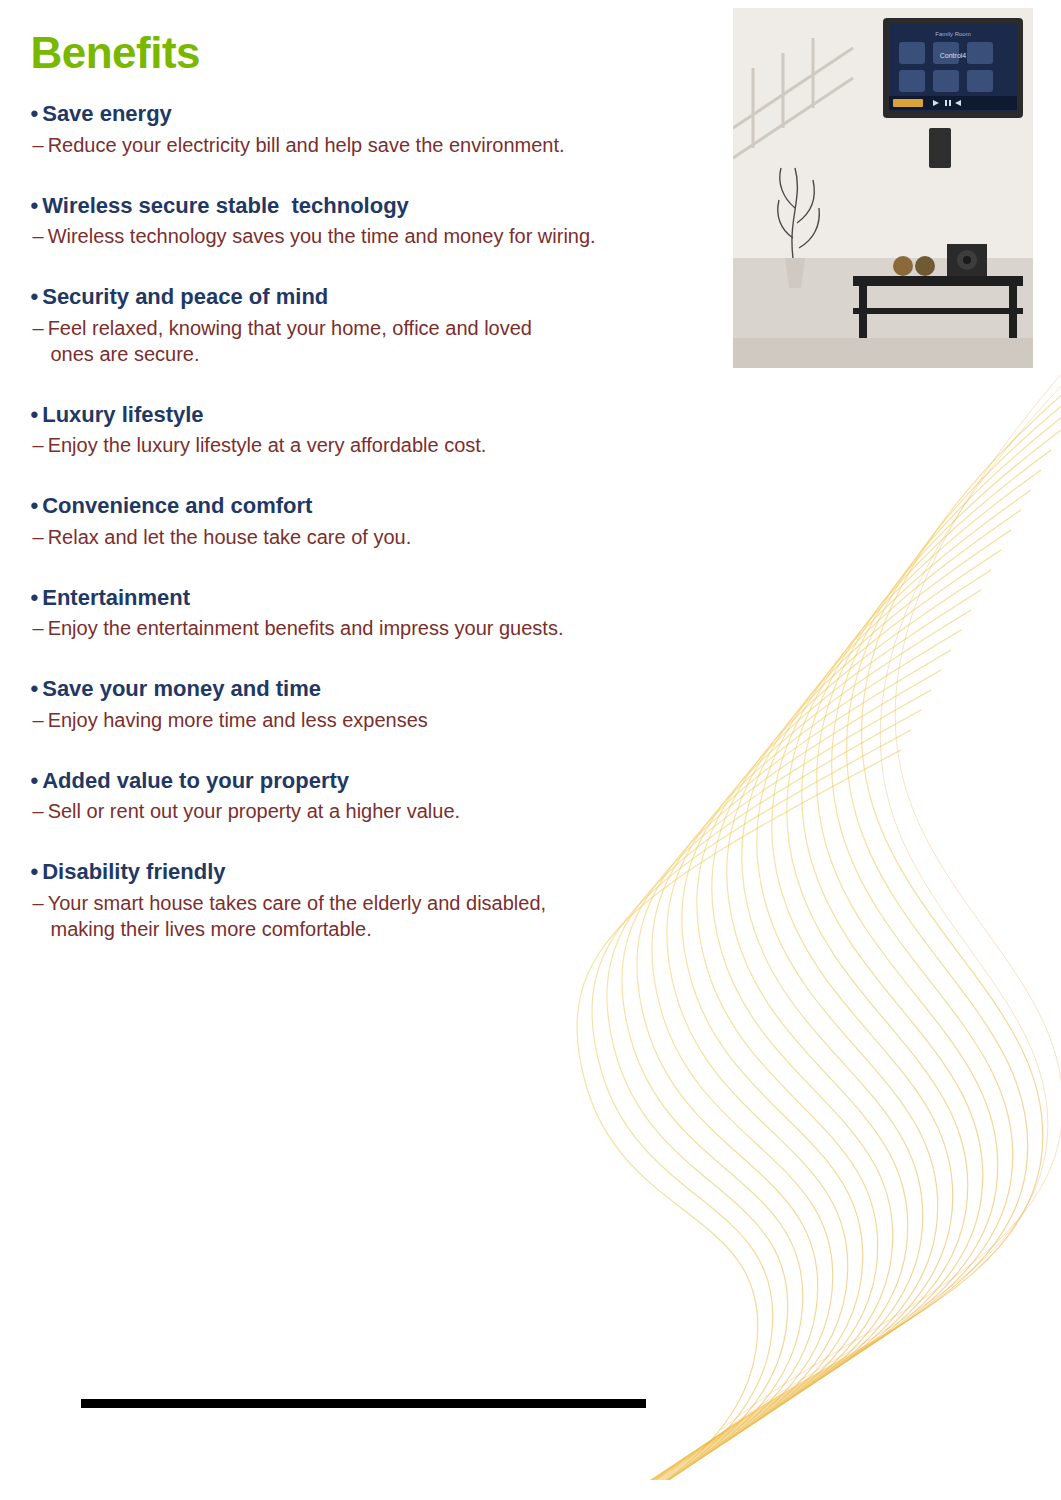Family Room Control4
Benefits
•Save energy
–Reduce your electricity bill and help save the environment.
•Wireless secure stable technology
–Wireless technology saves you the time and money for wiring.
•Security and peace of mind
–Feel relaxed, knowing that your home, office and loved ones are secure.
•Luxury lifestyle
–Enjoy the luxury lifestyle at a very affordable cost.
•Convenience and comfort
–Relax and let the house take care of you.
•Entertainment
–Enjoy the entertainment benefits and impress your guests.
•Save your money and time
–Enjoy having more time and less expenses
•Added value to your property
–Sell or rent out your property at a higher value.
•Disability friendly
–Your smart house takes care of the elderly and disabled, making their lives more comfortable.